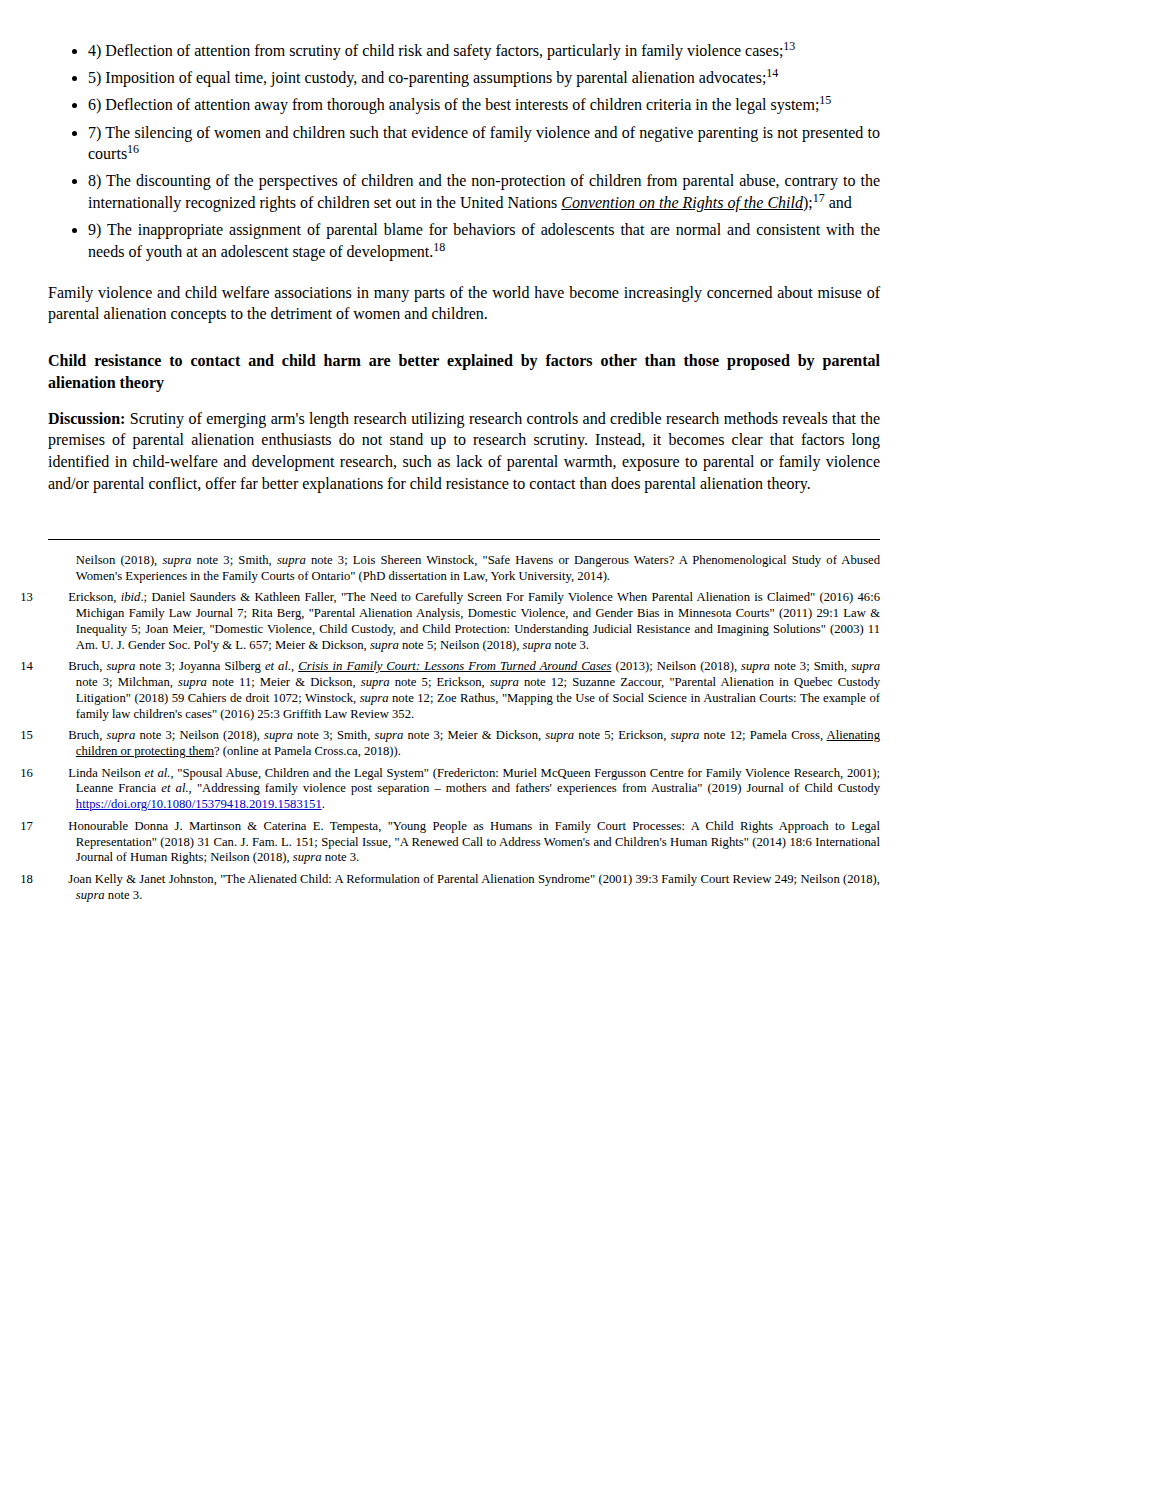4) Deflection of attention from scrutiny of child risk and safety factors, particularly in family violence cases;13
5) Imposition of equal time, joint custody, and co-parenting assumptions by parental alienation advocates;14
6) Deflection of attention away from thorough analysis of the best interests of children criteria in the legal system;15
7) The silencing of women and children such that evidence of family violence and of negative parenting is not presented to courts16
8) The discounting of the perspectives of children and the non-protection of children from parental abuse, contrary to the internationally recognized rights of children set out in the United Nations Convention on the Rights of the Child);17 and
9) The inappropriate assignment of parental blame for behaviors of adolescents that are normal and consistent with the needs of youth at an adolescent stage of development.18
Family violence and child welfare associations in many parts of the world have become increasingly concerned about misuse of parental alienation concepts to the detriment of women and children.
Child resistance to contact and child harm are better explained by factors other than those proposed by parental alienation theory
Discussion: Scrutiny of emerging arm's length research utilizing research controls and credible research methods reveals that the premises of parental alienation enthusiasts do not stand up to research scrutiny. Instead, it becomes clear that factors long identified in child-welfare and development research, such as lack of parental warmth, exposure to parental or family violence and/or parental conflict, offer far better explanations for child resistance to contact than does parental alienation theory.
Neilson (2018), supra note 3; Smith, supra note 3; Lois Shereen Winstock, "Safe Havens or Dangerous Waters? A Phenomenological Study of Abused Women's Experiences in the Family Courts of Ontario" (PhD dissertation in Law, York University, 2014).
13 Erickson, ibid.; Daniel Saunders & Kathleen Faller, "The Need to Carefully Screen For Family Violence When Parental Alienation is Claimed" (2016) 46:6 Michigan Family Law Journal 7; Rita Berg, "Parental Alienation Analysis, Domestic Violence, and Gender Bias in Minnesota Courts" (2011) 29:1 Law & Inequality 5; Joan Meier, "Domestic Violence, Child Custody, and Child Protection: Understanding Judicial Resistance and Imagining Solutions" (2003) 11 Am. U. J. Gender Soc. Pol'y & L. 657; Meier & Dickson, supra note 5; Neilson (2018), supra note 3.
14 Bruch, supra note 3; Joyanna Silberg et al., Crisis in Family Court: Lessons From Turned Around Cases (2013); Neilson (2018), supra note 3; Smith, supra note 3; Milchman, supra note 11; Meier & Dickson, supra note 5; Erickson, supra note 12; Suzanne Zaccour, "Parental Alienation in Quebec Custody Litigation" (2018) 59 Cahiers de droit 1072; Winstock, supra note 12; Zoe Rathus, "Mapping the Use of Social Science in Australian Courts: The example of family law children's cases" (2016) 25:3 Griffith Law Review 352.
15 Bruch, supra note 3; Neilson (2018), supra note 3; Smith, supra note 3; Meier & Dickson, supra note 5; Erickson, supra note 12; Pamela Cross, Alienating children or protecting them? (online at Pamela Cross.ca, 2018)).
16 Linda Neilson et al., "Spousal Abuse, Children and the Legal System" (Fredericton: Muriel McQueen Fergusson Centre for Family Violence Research, 2001); Leanne Francia et al., "Addressing family violence post separation – mothers and fathers' experiences from Australia" (2019) Journal of Child Custody https://doi.org/10.1080/15379418.2019.1583151.
17 Honourable Donna J. Martinson & Caterina E. Tempesta, "Young People as Humans in Family Court Processes: A Child Rights Approach to Legal Representation" (2018) 31 Can. J. Fam. L. 151; Special Issue, "A Renewed Call to Address Women's and Children's Human Rights" (2014) 18:6 International Journal of Human Rights; Neilson (2018), supra note 3.
18 Joan Kelly & Janet Johnston, "The Alienated Child: A Reformulation of Parental Alienation Syndrome" (2001) 39:3 Family Court Review 249; Neilson (2018), supra note 3.